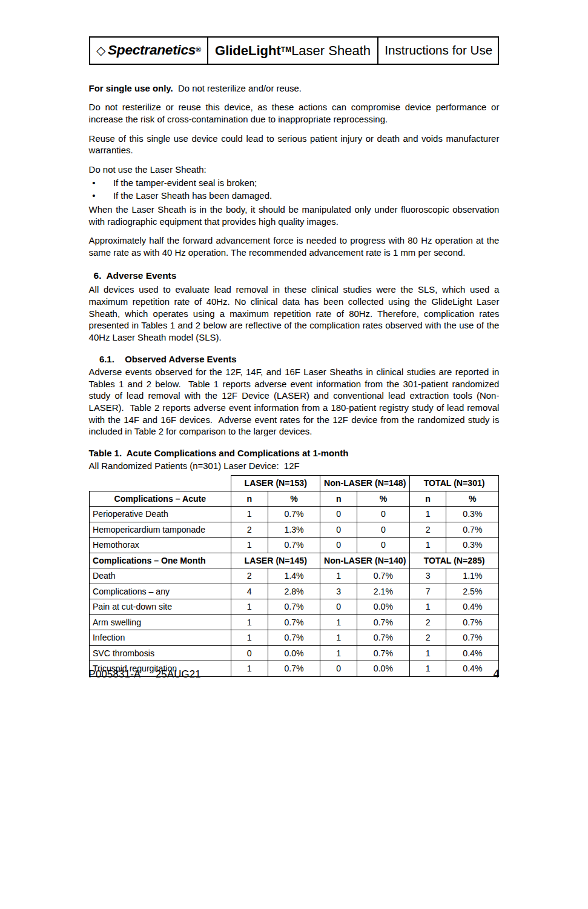◇Spectranetics®
GlideLightTM Laser Sheath
Instructions for Use
For single use only. Do not resterilize and/or reuse.
Do not resterilize or reuse this device, as these actions can compromise device performance or increase the risk of cross-contamination due to inappropriate reprocessing.
Reuse of this single use device could lead to serious patient injury or death and voids manufacturer warranties.
Do not use the Laser Sheath:
If the tamper-evident seal is broken;
If the Laser Sheath has been damaged.
When the Laser Sheath is in the body, it should be manipulated only under fluoroscopic observation with radiographic equipment that provides high quality images.
Approximately half the forward advancement force is needed to progress with 80 Hz operation at the same rate as with 40 Hz operation. The recommended advancement rate is 1 mm per second.
6. Adverse Events
All devices used to evaluate lead removal in these clinical studies were the SLS, which used a maximum repetition rate of 40Hz. No clinical data has been collected using the GlideLight Laser Sheath, which operates using a maximum repetition rate of 80Hz. Therefore, complication rates presented in Tables 1 and 2 below are reflective of the complication rates observed with the use of the 40Hz Laser Sheath model (SLS).
6.1. Observed Adverse Events
Adverse events observed for the 12F, 14F, and 16F Laser Sheaths in clinical studies are reported in Tables 1 and 2 below. Table 1 reports adverse event information from the 301-patient randomized study of lead removal with the 12F Device (LASER) and conventional lead extraction tools (Non-LASER). Table 2 reports adverse event information from a 180-patient registry study of lead removal with the 14F and 16F devices. Adverse event rates for the 12F device from the randomized study is included in Table 2 for comparison to the larger devices.
Table 1. Acute Complications and Complications at 1-month
All Randomized Patients (n=301) Laser Device: 12F
| | LASER (N=153) | Non-LASER (N=148) | TOTAL (N=301) |
| --- | --- | --- | --- |
| Complications – Acute | n | % | n | % | n | % |
| Perioperative Death | 1 | 0.7% | 0 | 0 | 1 | 0.3% |
| Hemopericardium tamponade | 2 | 1.3% | 0 | 0 | 2 | 0.7% |
| Hemothorax | 1 | 0.7% | 0 | 0 | 1 | 0.3% |
| Complications – One Month | LASER (N=145) | Non-LASER (N=140) | TOTAL (N=285) |
| Death | 2 | 1.4% | 1 | 0.7% | 3 | 1.1% |
| Complications – any | 4 | 2.8% | 3 | 2.1% | 7 | 2.5% |
| Pain at cut-down site | 1 | 0.7% | 0 | 0.0% | 1 | 0.4% |
| Arm swelling | 1 | 0.7% | 1 | 0.7% | 2 | 0.7% |
| Infection | 1 | 0.7% | 1 | 0.7% | 2 | 0.7% |
| SVC thrombosis | 0 | 0.0% | 1 | 0.7% | 1 | 0.4% |
| Tricuspid regurgitation | 1 | 0.7% | 0 | 0.0% | 1 | 0.4% |
P005831-A 25AUG21
4